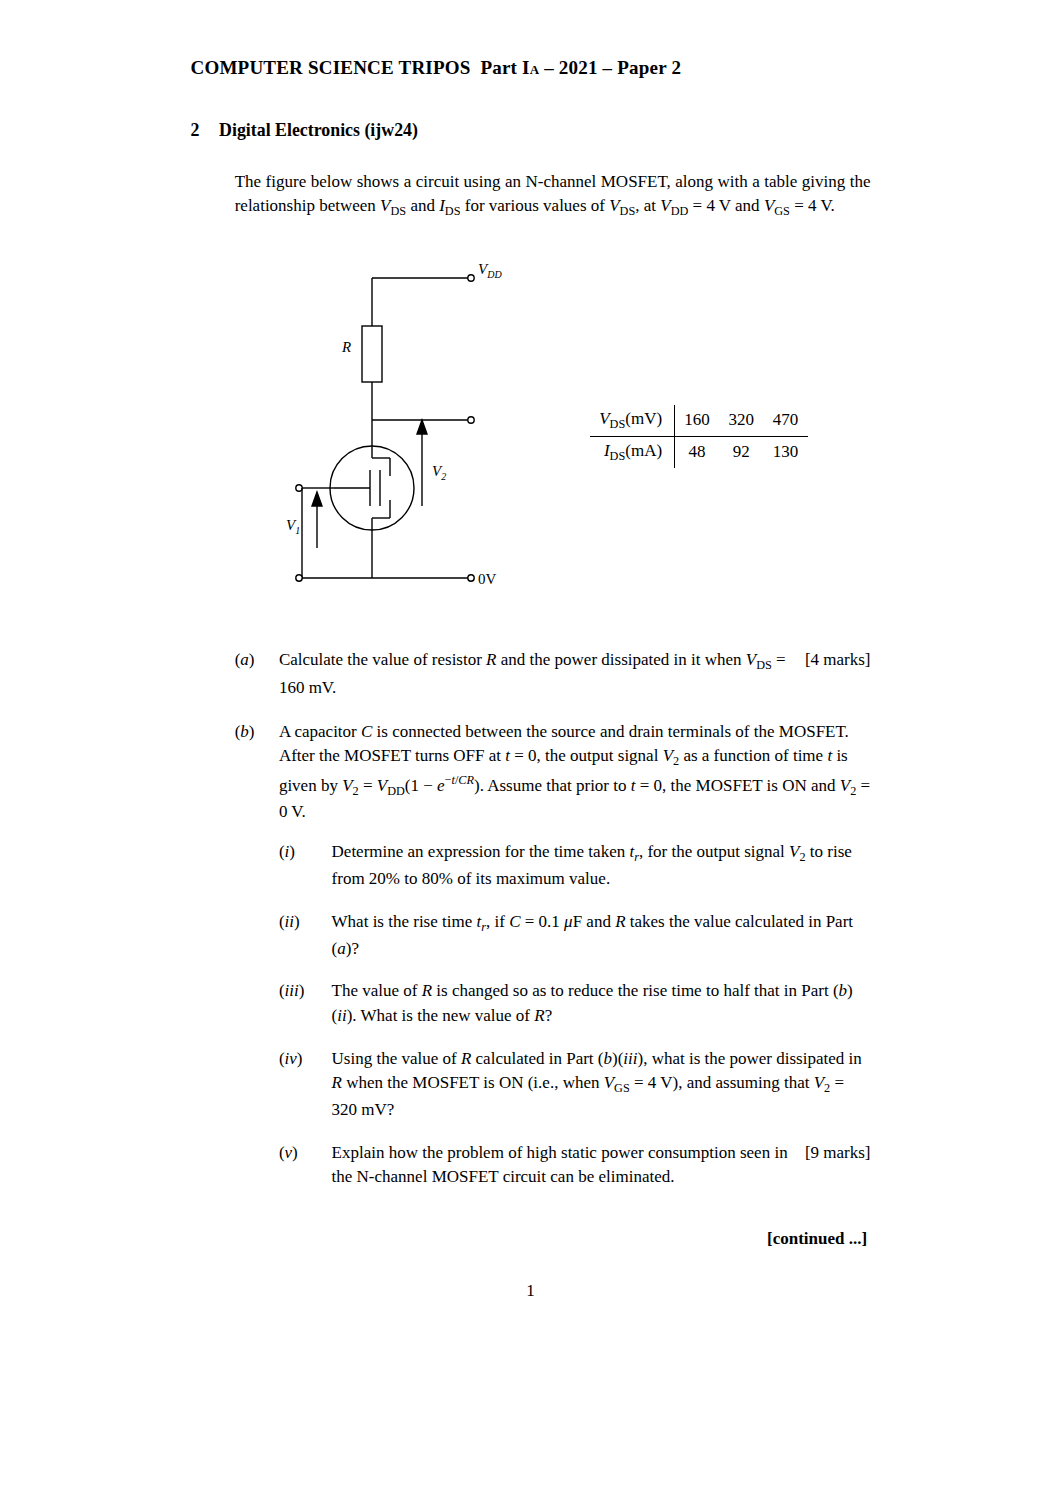COMPUTER SCIENCE TRIPOS Part Ia – 2021 – Paper 2
2
Digital Electronics (ijw24)
The figure below shows a circuit using an N-channel MOSFET, along with a table giving the relationship between VDS and IDS for various values of VDS, at VDD = 4 V and VGS = 4 V.
VDD R V2 V1 0V
| V DS (mV) | 160 | 320 | 470 |
| I DS (mA) | 48 | 92 | 130 |
(a) [4 marks] Calculate the value of resistor R and the power dissipated in it when VDS = 160 mV.
(b) A capacitor C is connected between the source and drain terminals of the MOSFET. After the MOSFET turns OFF at t = 0, the output signal V2 as a function of time t is given by V2 = VDD(1 − e−t/CR). Assume that prior to t = 0, the MOSFET is ON and V2 = 0 V.
(i) Determine an expression for the time taken tr, for the output signal V2 to rise from 20% to 80% of its maximum value.
(ii) What is the rise time tr, if C = 0.1 μ F and R takes the value calculated in Part (a)?
(iii) The value of R is changed so as to reduce the rise time to half that in Part (b)(ii). What is the new value of R?
(iv) Using the value of R calculated in Part (b)(iii), what is the power dissipated in R when the MOSFET is ON (i.e., when VGS = 4 V), and assuming that V2 = 320 mV?
(v) [9 marks] Explain how the problem of high static power consumption seen in the N-channel MOSFET circuit can be eliminated.
[continued ...]
1